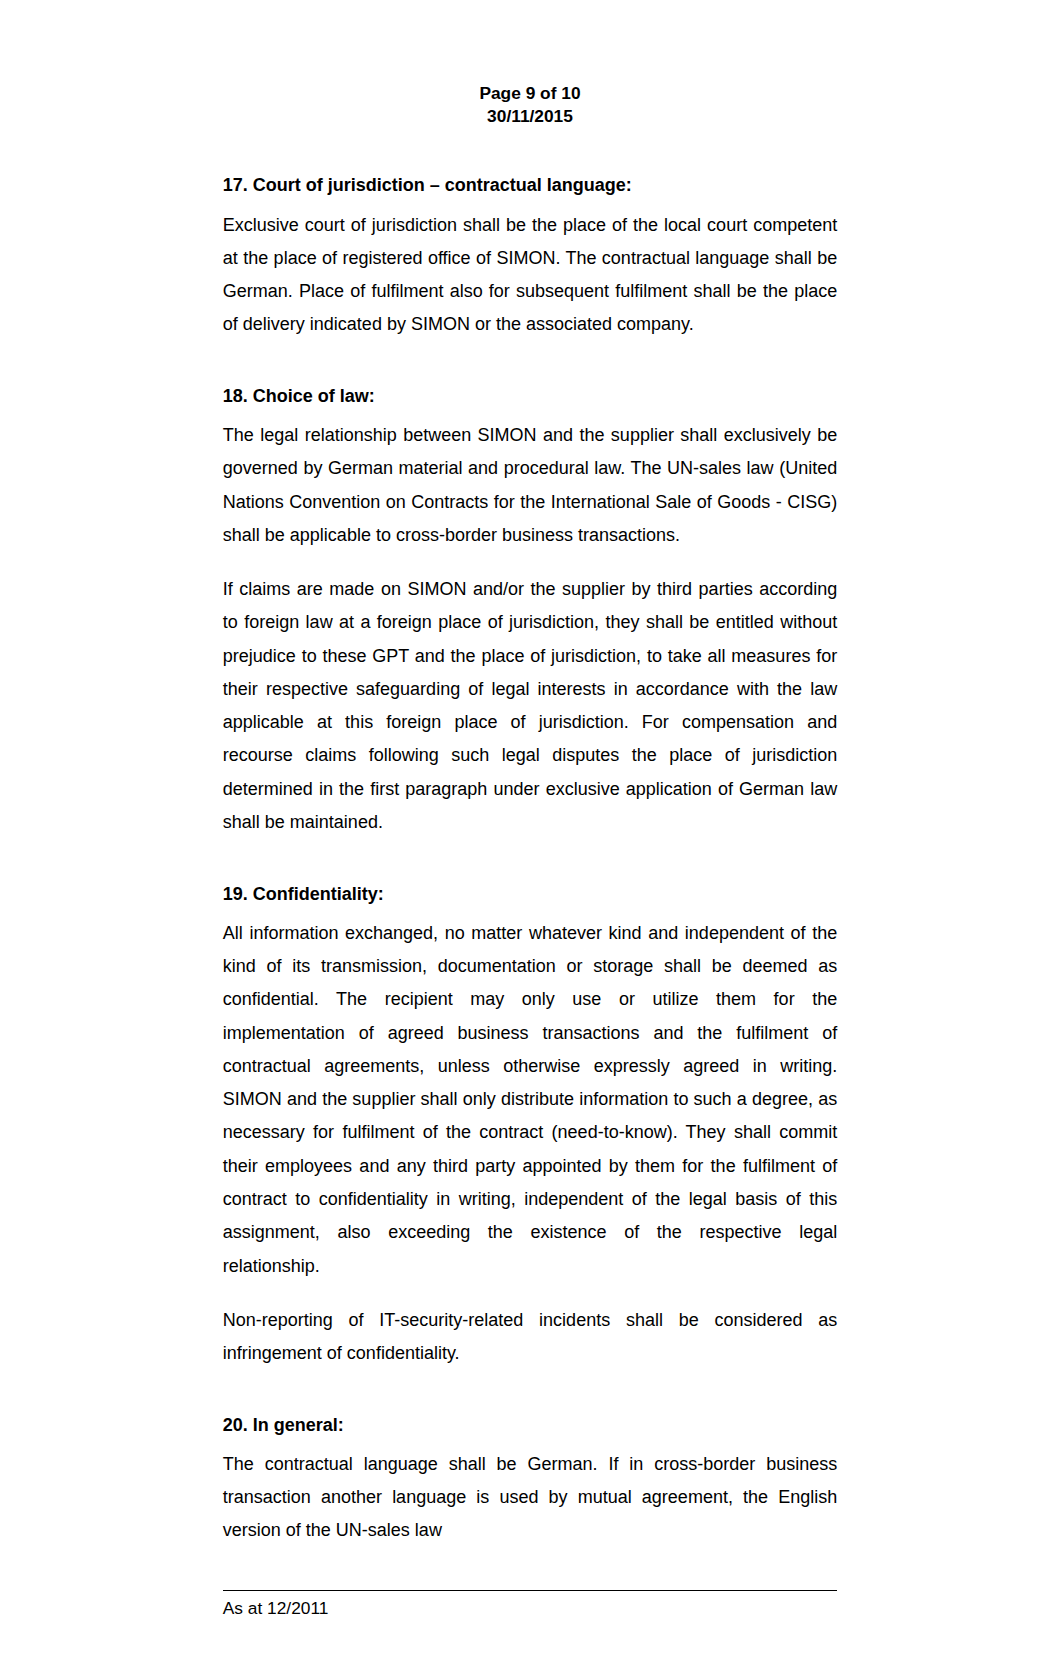Page 9 of 10
30/11/2015
17. Court of jurisdiction – contractual language:
Exclusive court of jurisdiction shall be the place of the local court competent at the place of registered office of SIMON. The contractual language shall be German. Place of fulfilment also for subsequent fulfilment shall be the place of delivery indicated by SIMON or the associated company.
18. Choice of law:
The legal relationship between SIMON and the supplier shall exclusively be governed by German material and procedural law. The UN-sales law (United Nations Convention on Contracts for the International Sale of Goods - CISG) shall be applicable to cross-border business transactions.
If claims are made on SIMON and/or the supplier by third parties according to foreign law at a foreign place of jurisdiction, they shall be entitled without prejudice to these GPT and the place of jurisdiction, to take all measures for their respective safeguarding of legal interests in accordance with the law applicable at this foreign place of jurisdiction. For compensation and recourse claims following such legal disputes the place of jurisdiction determined in the first paragraph under exclusive application of German law shall be maintained.
19. Confidentiality:
All information exchanged, no matter whatever kind and independent of the kind of its transmission, documentation or storage shall be deemed as confidential. The recipient may only use or utilize them for the implementation of agreed business transactions and the fulfilment of contractual agreements, unless otherwise expressly agreed in writing. SIMON and the supplier shall only distribute information to such a degree, as necessary for fulfilment of the contract (need-to-know). They shall commit their employees and any third party appointed by them for the fulfilment of contract to confidentiality in writing, independent of the legal basis of this assignment, also exceeding the existence of the respective legal relationship.
Non-reporting of IT-security-related incidents shall be considered as infringement of confidentiality.
20. In general:
The contractual language shall be German. If in cross-border business transaction another language is used by mutual agreement, the English version of the UN-sales law
As at 12/2011